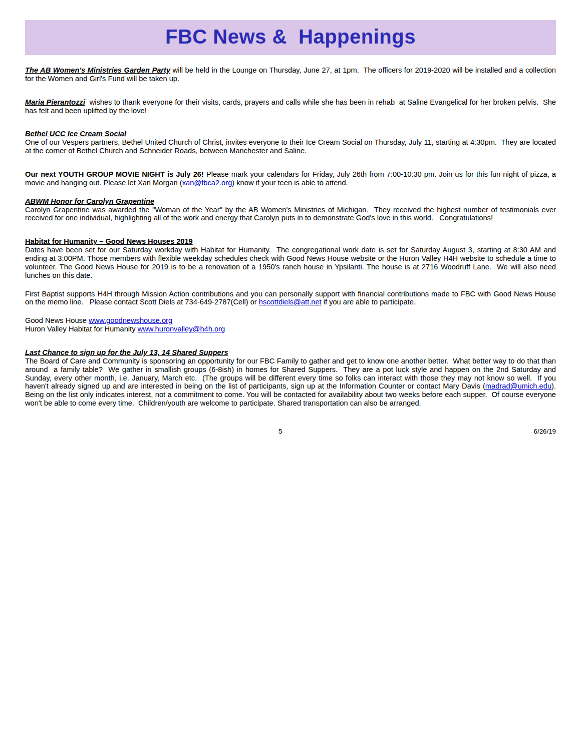FBC News & Happenings
The AB Women's Ministries Garden Party will be held in the Lounge on Thursday, June 27, at 1pm. The officers for 2019-2020 will be installed and a collection for the Women and Girl's Fund will be taken up.
Maria Pierantozzi wishes to thank everyone for their visits, cards, prayers and calls while she has been in rehab at Saline Evangelical for her broken pelvis. She has felt and been uplifted by the love!
Bethel UCC Ice Cream Social
One of our Vespers partners, Bethel United Church of Christ, invites everyone to their Ice Cream Social on Thursday, July 11, starting at 4:30pm. They are located at the corner of Bethel Church and Schneider Roads, between Manchester and Saline.
Our next YOUTH GROUP MOVIE NIGHT is July 26! Please mark your calendars for Friday, July 26th from 7:00-10:30 pm. Join us for this fun night of pizza, a movie and hanging out. Please let Xan Morgan (xan@fbca2.org) know if your teen is able to attend.
ABWM Honor for Carolyn Grapentine
Carolyn Grapentine was awarded the "Woman of the Year" by the AB Women's Ministries of Michigan. They received the highest number of testimonials ever received for one individual, highlighting all of the work and energy that Carolyn puts in to demonstrate God's love in this world. Congratulations!
Habitat for Humanity – Good News Houses 2019
Dates have been set for our Saturday workday with Habitat for Humanity. The congregational work date is set for Saturday August 3, starting at 8:30 AM and ending at 3:00PM. Those members with flexible weekday schedules check with Good News House website or the Huron Valley H4H website to schedule a time to volunteer. The Good News House for 2019 is to be a renovation of a 1950's ranch house in Ypsilanti. The house is at 2716 Woodruff Lane. We will also need lunches on this date.
First Baptist supports H4H through Mission Action contributions and you can personally support with financial contributions made to FBC with Good News House on the memo line. Please contact Scott Diels at 734-649-2787(Cell) or hscottdiels@att.net if you are able to participate.
Good News House www.goodnewshouse.org
Huron Valley Habitat for Humanity www.huronvalley@h4h.org
Last Chance to sign up for the July 13, 14 Shared Suppers
The Board of Care and Community is sponsoring an opportunity for our FBC Family to gather and get to know one another better. What better way to do that than around a family table? We gather in smallish groups (6-8ish) in homes for Shared Suppers. They are a pot luck style and happen on the 2nd Saturday and Sunday, every other month, i.e. January, March etc. (The groups will be different every time so folks can interact with those they may not know so well. If you haven't already signed up and are interested in being on the list of participants, sign up at the Information Counter or contact Mary Davis (madrad@umich.edu). Being on the list only indicates interest, not a commitment to come. You will be contacted for availability about two weeks before each supper. Of course everyone won't be able to come every time. Children/youth are welcome to participate. Shared transportation can also be arranged.
5 6/26/19